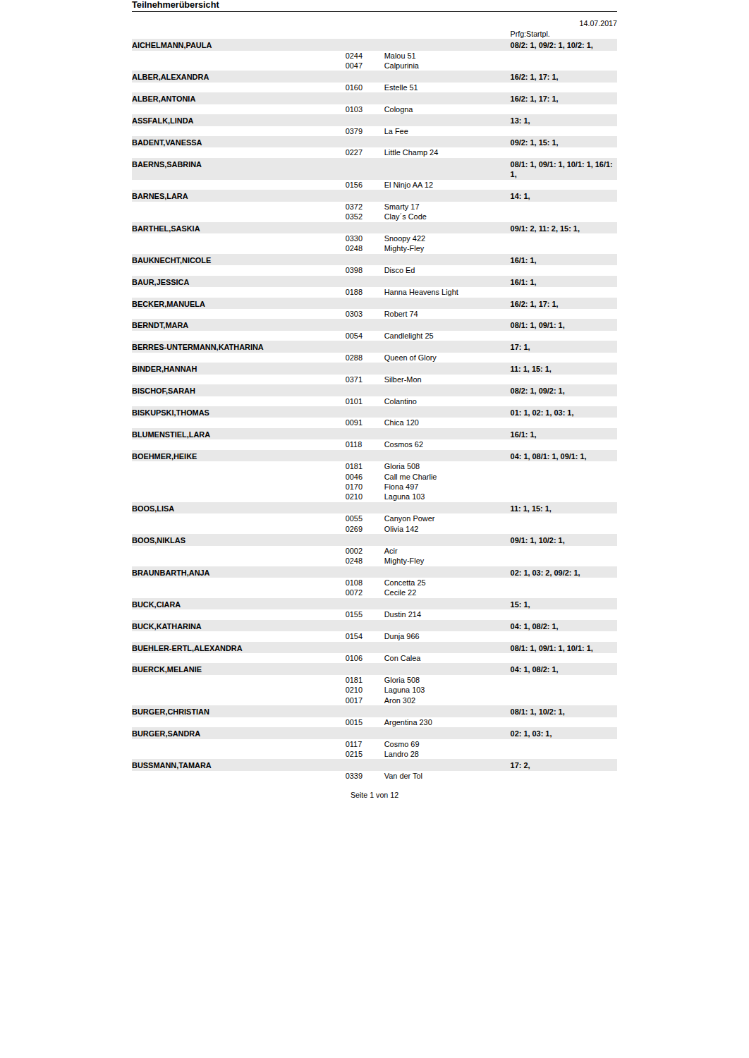Teilnehmerübersicht
14.07.2017
| | | | Prfg:Startpl. |
| AICHELMANN,PAULA | | | 08/2: 1, 09/2: 1, 10/2: 1, |
| | 0244 | Malou 51 | |
| | 0047 | Calpurinia | |
| ALBER,ALEXANDRA | | | 16/2: 1, 17: 1, |
| | 0160 | Estelle 51 | |
| ALBER,ANTONIA | | | 16/2: 1, 17: 1, |
| | 0103 | Cologna | |
| ASSFALK,LINDA | | | 13: 1, |
| | 0379 | La Fee | |
| BADENT,VANESSA | | | 09/2: 1, 15: 1, |
| | 0227 | Little Champ 24 | |
| BAERNS,SABRINA | | | 08/1: 1, 09/1: 1, 10/1: 1, 16/1: 1, |
| | 0156 | El Ninjo AA 12 | |
| BARNES,LARA | | | 14: 1, |
| | 0372 | Smarty 17 | |
| | 0352 | Clay´s Code | |
| BARTHEL,SASKIA | | | 09/1: 2, 11: 2, 15: 1, |
| | 0330 | Snoopy 422 | |
| | 0248 | Mighty-Fley | |
| BAUKNECHT,NICOLE | | | 16/1: 1, |
| | 0398 | Disco Ed | |
| BAUR,JESSICA | | | 16/1: 1, |
| | 0188 | Hanna Heavens Light | |
| BECKER,MANUELA | | | 16/2: 1, 17: 1, |
| | 0303 | Robert 74 | |
| BERNDT,MARA | | | 08/1: 1, 09/1: 1, |
| | 0054 | Candlelight 25 | |
| BERRES-UNTERMANN,KATHARINA | | | 17: 1, |
| | 0288 | Queen of Glory | |
| BINDER,HANNAH | | | 11: 1, 15: 1, |
| | 0371 | Silber-Mon | |
| BISCHOF,SARAH | | | 08/2: 1, 09/2: 1, |
| | 0101 | Colantino | |
| BISKUPSKI,THOMAS | | | 01: 1, 02: 1, 03: 1, |
| | 0091 | Chica 120 | |
| BLUMENSTIEL,LARA | | | 16/1: 1, |
| | 0118 | Cosmos 62 | |
| BOEHMER,HEIKE | | | 04: 1, 08/1: 1, 09/1: 1, |
| | 0181 | Gloria 508 | |
| | 0046 | Call me Charlie | |
| | 0170 | Fiona 497 | |
| | 0210 | Laguna 103 | |
| BOOS,LISA | | | 11: 1, 15: 1, |
| | 0055 | Canyon Power | |
| | 0269 | Olivia 142 | |
| BOOS,NIKLAS | | | 09/1: 1, 10/2: 1, |
| | 0002 | Acir | |
| | 0248 | Mighty-Fley | |
| BRAUNBARTH,ANJA | | | 02: 1, 03: 2, 09/2: 1, |
| | 0108 | Concetta 25 | |
| | 0072 | Cecile 22 | |
| BUCK,CIARA | | | 15: 1, |
| | 0155 | Dustin 214 | |
| BUCK,KATHARINA | | | 04: 1, 08/2: 1, |
| | 0154 | Dunja 966 | |
| BUEHLER-ERTL,ALEXANDRA | | | 08/1: 1, 09/1: 1, 10/1: 1, |
| | 0106 | Con Calea | |
| BUERCK,MELANIE | | | 04: 1, 08/2: 1, |
| | 0181 | Gloria 508 | |
| | 0210 | Laguna 103 | |
| | 0017 | Aron 302 | |
| BURGER,CHRISTIAN | | | 08/1: 1, 10/2: 1, |
| | 0015 | Argentina 230 | |
| BURGER,SANDRA | | | 02: 1, 03: 1, |
| | 0117 | Cosmo 69 | |
| | 0215 | Landro 28 | |
| BUSSMANN,TAMARA | | | 17: 2, |
| | 0339 | Van der Tol | |
Seite 1 von 12